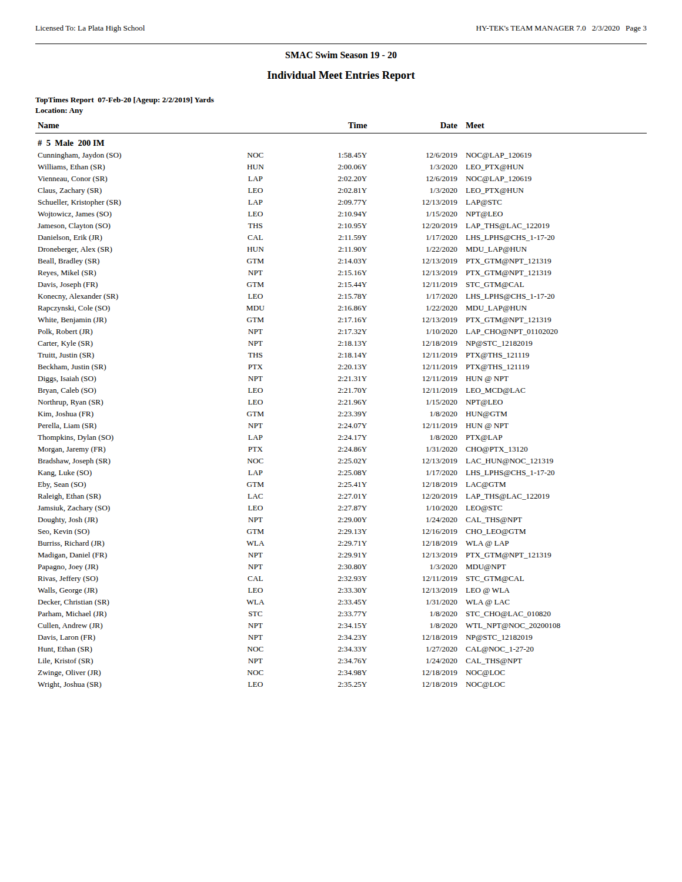Licensed To: La Plata High School
HY-TEK's TEAM MANAGER 7.0 2/3/2020 Page 3
SMAC Swim Season 19 - 20
Individual Meet Entries Report
TopTimes Report 07-Feb-20 [Ageup: 2/2/2019] Yards
Location: Any
| Name | | Time | Date | Meet |
| --- | --- | --- | --- | --- |
| # 5 Male 200 IM |
| Cunningham, Jaydon (SO) | NOC | 1:58.45Y | 12/6/2019 | NOC@LAP_120619 |
| Williams, Ethan (SR) | HUN | 2:00.06Y | 1/3/2020 | LEO_PTX@HUN |
| Vienneau, Conor (SR) | LAP | 2:02.20Y | 12/6/2019 | NOC@LAP_120619 |
| Claus, Zachary (SR) | LEO | 2:02.81Y | 1/3/2020 | LEO_PTX@HUN |
| Schueller, Kristopher (SR) | LAP | 2:09.77Y | 12/13/2019 | LAP@STC |
| Wojtowicz, James (SO) | LEO | 2:10.94Y | 1/15/2020 | NPT@LEO |
| Jameson, Clayton (SO) | THS | 2:10.95Y | 12/20/2019 | LAP_THS@LAC_122019 |
| Danielson, Erik (JR) | CAL | 2:11.59Y | 1/17/2020 | LHS_LPHS@CHS_1-17-20 |
| Droneberger, Alex (SR) | HUN | 2:11.90Y | 1/22/2020 | MDU_LAP@HUN |
| Beall, Bradley (SR) | GTM | 2:14.03Y | 12/13/2019 | PTX_GTM@NPT_121319 |
| Reyes, Mikel (SR) | NPT | 2:15.16Y | 12/13/2019 | PTX_GTM@NPT_121319 |
| Davis, Joseph (FR) | GTM | 2:15.44Y | 12/11/2019 | STC_GTM@CAL |
| Konecny, Alexander (SR) | LEO | 2:15.78Y | 1/17/2020 | LHS_LPHS@CHS_1-17-20 |
| Rapczynski, Cole (SO) | MDU | 2:16.86Y | 1/22/2020 | MDU_LAP@HUN |
| White, Benjamin (JR) | GTM | 2:17.16Y | 12/13/2019 | PTX_GTM@NPT_121319 |
| Polk, Robert (JR) | NPT | 2:17.32Y | 1/10/2020 | LAP_CHO@NPT_01102020 |
| Carter, Kyle (SR) | NPT | 2:18.13Y | 12/18/2019 | NP@STC_12182019 |
| Truitt, Justin (SR) | THS | 2:18.14Y | 12/11/2019 | PTX@THS_121119 |
| Beckham, Justin (SR) | PTX | 2:20.13Y | 12/11/2019 | PTX@THS_121119 |
| Diggs, Isaiah (SO) | NPT | 2:21.31Y | 12/11/2019 | HUN @ NPT |
| Bryan, Caleb (SO) | LEO | 2:21.70Y | 12/11/2019 | LEO_MCD@LAC |
| Northrup, Ryan (SR) | LEO | 2:21.96Y | 1/15/2020 | NPT@LEO |
| Kim, Joshua (FR) | GTM | 2:23.39Y | 1/8/2020 | HUN@GTM |
| Perella, Liam (SR) | NPT | 2:24.07Y | 12/11/2019 | HUN @ NPT |
| Thompkins, Dylan (SO) | LAP | 2:24.17Y | 1/8/2020 | PTX@LAP |
| Morgan, Jaremy (FR) | PTX | 2:24.86Y | 1/31/2020 | CHO@PTX_13120 |
| Bradshaw, Joseph (SR) | NOC | 2:25.02Y | 12/13/2019 | LAC_HUN@NOC_121319 |
| Kang, Luke (SO) | LAP | 2:25.08Y | 1/17/2020 | LHS_LPHS@CHS_1-17-20 |
| Eby, Sean (SO) | GTM | 2:25.41Y | 12/18/2019 | LAC@GTM |
| Raleigh, Ethan (SR) | LAC | 2:27.01Y | 12/20/2019 | LAP_THS@LAC_122019 |
| Jamsiuk, Zachary (SO) | LEO | 2:27.87Y | 1/10/2020 | LEO@STC |
| Doughty, Josh (JR) | NPT | 2:29.00Y | 1/24/2020 | CAL_THS@NPT |
| Seo, Kevin (SO) | GTM | 2:29.13Y | 12/16/2019 | CHO_LEO@GTM |
| Burriss, Richard (JR) | WLA | 2:29.71Y | 12/18/2019 | WLA @ LAP |
| Madigan, Daniel (FR) | NPT | 2:29.91Y | 12/13/2019 | PTX_GTM@NPT_121319 |
| Papagno, Joey (JR) | NPT | 2:30.80Y | 1/3/2020 | MDU@NPT |
| Rivas, Jeffery (SO) | CAL | 2:32.93Y | 12/11/2019 | STC_GTM@CAL |
| Walls, George (JR) | LEO | 2:33.30Y | 12/13/2019 | LEO @ WLA |
| Decker, Christian (SR) | WLA | 2:33.45Y | 1/31/2020 | WLA @ LAC |
| Parham, Michael (JR) | STC | 2:33.77Y | 1/8/2020 | STC_CHO@LAC_010820 |
| Cullen, Andrew (JR) | NPT | 2:34.15Y | 1/8/2020 | WTL_NPT@NOC_20200108 |
| Davis, Laron (FR) | NPT | 2:34.23Y | 12/18/2019 | NP@STC_12182019 |
| Hunt, Ethan (SR) | NOC | 2:34.33Y | 1/27/2020 | CAL@NOC_1-27-20 |
| Lile, Kristof (SR) | NPT | 2:34.76Y | 1/24/2020 | CAL_THS@NPT |
| Zwinge, Oliver (JR) | NOC | 2:34.98Y | 12/18/2019 | NOC@LOC |
| Wright, Joshua (SR) | LEO | 2:35.25Y | 12/18/2019 | NOC@LOC |